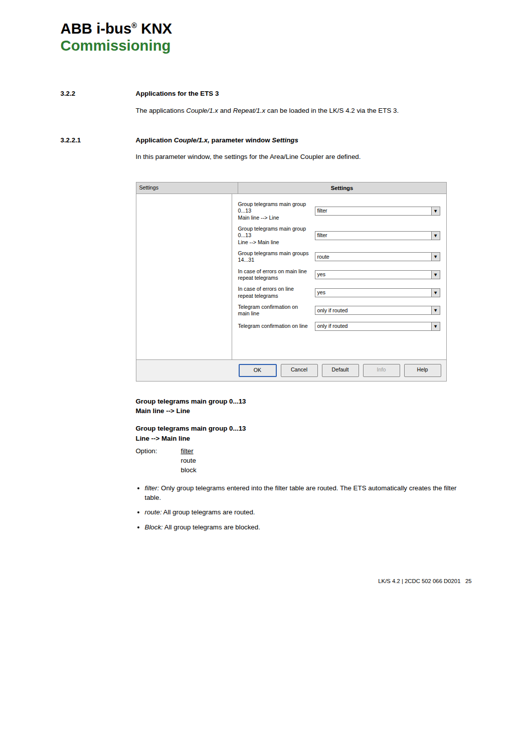ABB i-bus® KNX
Commissioning
3.2.2
Applications for the ETS 3
The applications Couple/1.x and Repeat/1.x can be loaded in the LK/S 4.2 via the ETS 3.
3.2.2.1
Application Couple/1.x, parameter window Settings
In this parameter window, the settings for the Area/Line Coupler are defined.
Settings
Settings
Group telegrams main group 0...13
Main line --> Line
filter▼
Group telegrams main group 0...13
Line --> Main line
filter▼
Group telegrams main groups 14...31
route▼
In case of errors on main line
repeat telegrams
yes▼
In case of errors on line
repeat telegrams
yes▼
Telegram confirmation on main line
only if routed▼
Telegram confirmation on line
only if routed▼
OK
Cancel
Default
Info
Help
Group telegrams main group 0...13
Main line --> Line
Group telegrams main group 0...13
Line --> Main line
Option:
filter
route
block
filter: Only group telegrams entered into the filter table are routed. The ETS automatically creates the filter table.
route: All group telegrams are routed.
Block: All group telegrams are blocked.
LK/S 4.2 | 2CDC 502 066 D0201 25